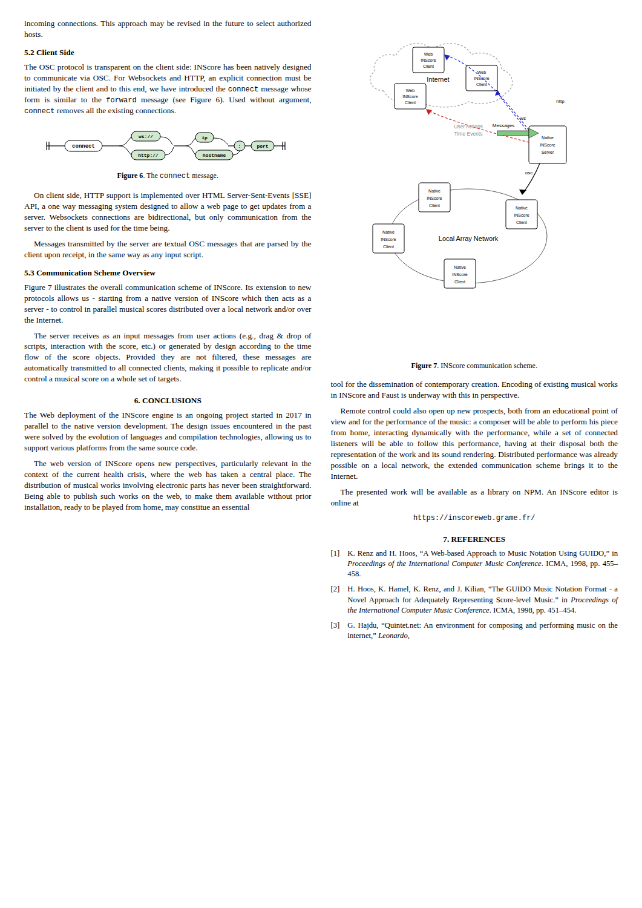incoming connections. This approach may be revised in the future to select authorized hosts.
5.2 Client Side
The OSC protocol is transparent on the client side: INScore has been natively designed to communicate via OSC. For Websockets and HTTP, an explicit connection must be initiated by the client and to this end, we have introduced the connect message whose form is similar to the forward message (see Figure 6). Used without argument, connect removes all the existing connections.
connect ws:// http:// ip hostname : port
Figure 6. The connect message.
On client side, HTTP support is implemented over HTML Server-Sent-Events [SSE] API, a one way messaging system designed to allow a web page to get updates from a server. Websockets connections are bidirectional, but only communication from the server to the client is used for the time being.
Messages transmitted by the server are textual OSC messages that are parsed by the client upon receipt, in the same way as any input script.
5.3 Communication Scheme Overview
Figure 7 illustrates the overall communication scheme of INScore. Its extension to new protocols allows us - starting from a native version of INScore which then acts as a server - to control in parallel musical scores distributed over a local network and/or over the Internet.
The server receives as an input messages from user actions (e.g., drag & drop of scripts, interaction with the score, etc.) or generated by design according to the time flow of the score objects. Provided they are not filtered, these messages are automatically transmitted to all connected clients, making it possible to replicate and/or control a musical score on a whole set of targets.
6. CONCLUSIONS
The Web deployment of the INScore engine is an ongoing project started in 2017 in parallel to the native version development. The design issues encountered in the past were solved by the evolution of languages and compilation technologies, allowing us to support various platforms from the same source code.
The web version of INScore opens new perspectives, particularly relevant in the context of the current health crisis, where the web has taken a central place. The distribution of musical works involving electronic parts has never been straightforward. Being able to publish such works on the web, to make them available without prior installation, ready to be played from home, may constitue an essential
Internet Web INScore Client Web INScore Client Web INScore Client Native INScore Server http ws Messages User Actions Time Events osc Local Array Network Native INScore Client Native INScore Client Native INScore Client Native INScore Client
Figure 7. INScore communication scheme.
tool for the dissemination of contemporary creation. Encoding of existing musical works in INScore and Faust is underway with this in perspective.
Remote control could also open up new prospects, both from an educational point of view and for the performance of the music: a composer will be able to perform his piece from home, interacting dynamically with the performance, while a set of connected listeners will be able to follow this performance, having at their disposal both the representation of the work and its sound rendering. Distributed performance was already possible on a local network, the extended communication scheme brings it to the Internet.
The presented work will be available as a library on NPM. An INScore editor is online at
https://inscoreweb.grame.fr/
7. REFERENCES
K. Renz and H. Hoos, “A Web-based Approach to Music Notation Using GUIDO,” in Proceedings of the International Computer Music Conference. ICMA, 1998, pp. 455–458.
H. Hoos, K. Hamel, K. Renz, and J. Kilian, “The GUIDO Music Notation Format - a Novel Approach for Adequately Representing Score-level Music.” in Proceedings of the International Computer Music Conference. ICMA, 1998, pp. 451–454.
G. Hajdu, “Quintet.net: An environment for composing and performing music on the internet,” Leonardo,